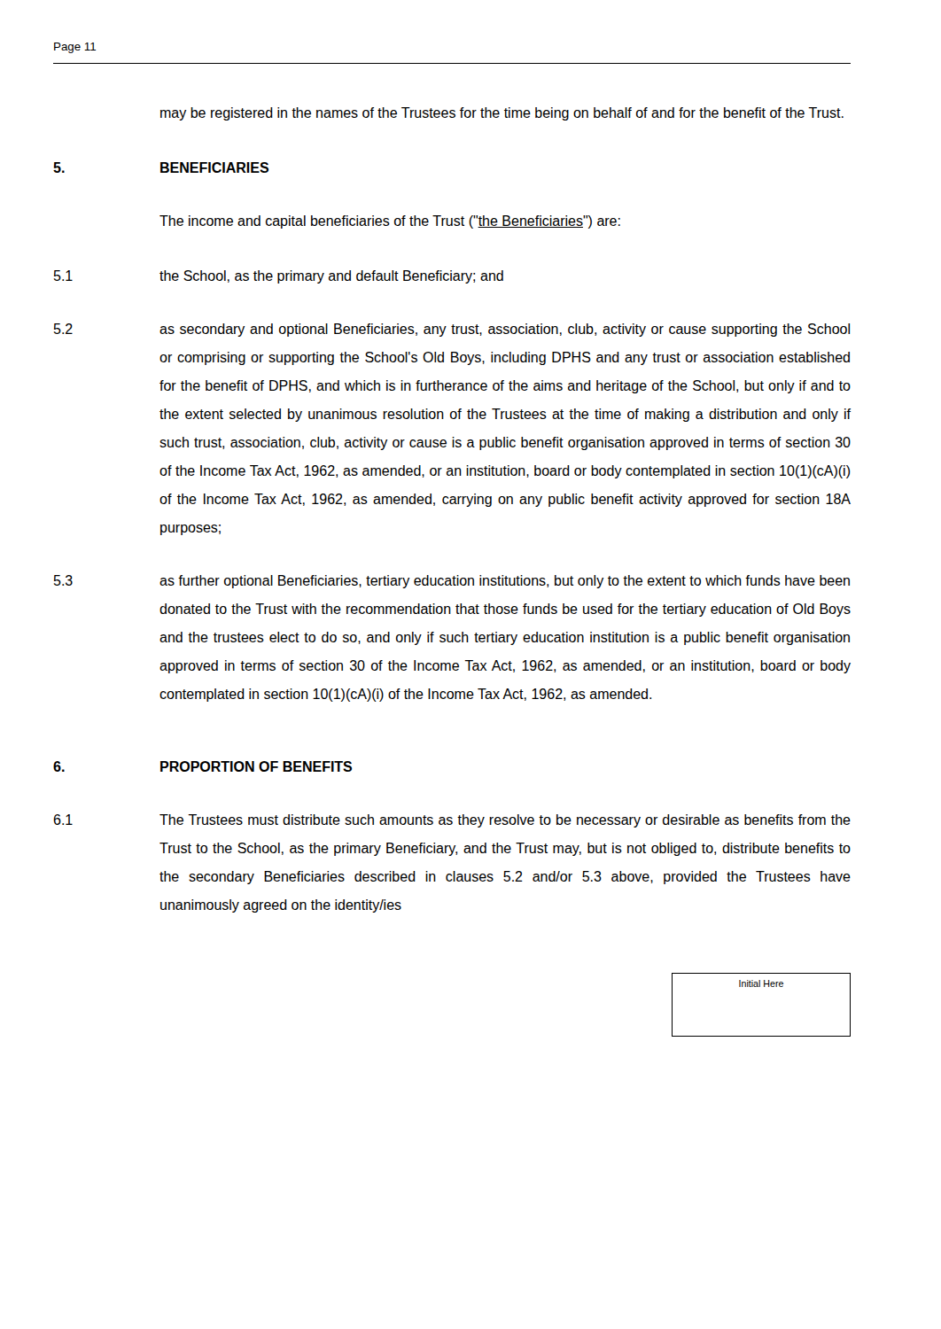Page 11
may be registered in the names of the Trustees for the time being on behalf of and for the benefit of the Trust.
5.
BENEFICIARIES
The income and capital beneficiaries of the Trust ("the Beneficiaries") are:
5.1
the School, as the primary and default Beneficiary; and
5.2
as secondary and optional Beneficiaries, any trust, association, club, activity or cause supporting the School or comprising or supporting the School's Old Boys, including DPHS and any trust or association established for the benefit of DPHS, and which is in furtherance of the aims and heritage of the School, but only if and to the extent selected by unanimous resolution of the Trustees at the time of making a distribution and only if such trust, association, club, activity or cause is a public benefit organisation approved in terms of section 30 of the Income Tax Act, 1962, as amended, or an institution, board or body contemplated in section 10(1)(cA)(i) of the Income Tax Act, 1962, as amended, carrying on any public benefit activity approved for section 18A purposes;
5.3
as further optional Beneficiaries, tertiary education institutions, but only to the extent to which funds have been donated to the Trust with the recommendation that those funds be used for the tertiary education of Old Boys and the trustees elect to do so, and only if such tertiary education institution is a public benefit organisation approved in terms of section 30 of the Income Tax Act, 1962, as amended, or an institution, board or body contemplated in section 10(1)(cA)(i) of the Income Tax Act, 1962, as amended.
6.
PROPORTION OF BENEFITS
6.1
The Trustees must distribute such amounts as they resolve to be necessary or desirable as benefits from the Trust to the School, as the primary Beneficiary, and the Trust may, but is not obliged to, distribute benefits to the secondary Beneficiaries described in clauses 5.2 and/or 5.3 above, provided the Trustees have unanimously agreed on the identity/ies
Initial Here